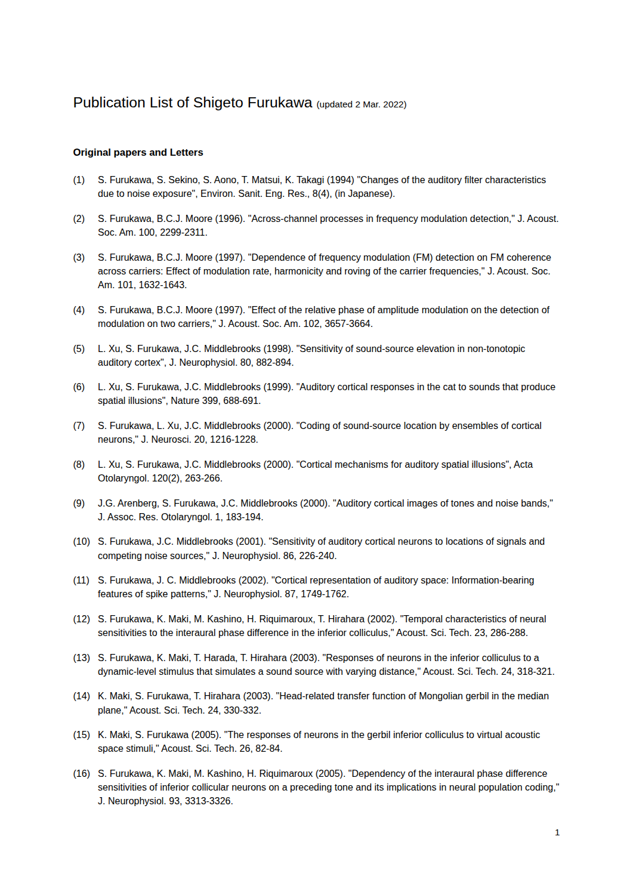Publication List of Shigeto Furukawa (updated 2 Mar. 2022)
Original papers and Letters
(1) S. Furukawa, S. Sekino, S. Aono, T. Matsui, K. Takagi (1994) "Changes of the auditory filter characteristics due to noise exposure", Environ. Sanit. Eng. Res., 8(4), (in Japanese).
(2) S. Furukawa, B.C.J. Moore (1996). "Across-channel processes in frequency modulation detection," J. Acoust. Soc. Am. 100, 2299-2311.
(3) S. Furukawa, B.C.J. Moore (1997). "Dependence of frequency modulation (FM) detection on FM coherence across carriers: Effect of modulation rate, harmonicity and roving of the carrier frequencies," J. Acoust. Soc. Am. 101, 1632-1643.
(4) S. Furukawa, B.C.J. Moore (1997). "Effect of the relative phase of amplitude modulation on the detection of modulation on two carriers," J. Acoust. Soc. Am. 102, 3657-3664.
(5) L. Xu, S. Furukawa, J.C. Middlebrooks (1998). "Sensitivity of sound-source elevation in non-tonotopic auditory cortex", J. Neurophysiol. 80, 882-894.
(6) L. Xu, S. Furukawa, J.C. Middlebrooks (1999). "Auditory cortical responses in the cat to sounds that produce spatial illusions", Nature 399, 688-691.
(7) S. Furukawa, L. Xu, J.C. Middlebrooks (2000). "Coding of sound-source location by ensembles of cortical neurons," J. Neurosci. 20, 1216-1228.
(8) L. Xu, S. Furukawa, J.C. Middlebrooks (2000). "Cortical mechanisms for auditory spatial illusions", Acta Otolaryngol. 120(2), 263-266.
(9) J.G. Arenberg, S. Furukawa, J.C. Middlebrooks (2000). "Auditory cortical images of tones and noise bands," J. Assoc. Res. Otolaryngol. 1, 183-194.
(10) S. Furukawa, J.C. Middlebrooks (2001). "Sensitivity of auditory cortical neurons to locations of signals and competing noise sources," J. Neurophysiol. 86, 226-240.
(11) S. Furukawa, J. C. Middlebrooks (2002). "Cortical representation of auditory space: Information-bearing features of spike patterns," J. Neurophysiol. 87, 1749-1762.
(12) S. Furukawa, K. Maki, M. Kashino, H. Riquimaroux, T. Hirahara (2002). "Temporal characteristics of neural sensitivities to the interaural phase difference in the inferior colliculus," Acoust. Sci. Tech. 23, 286-288.
(13) S. Furukawa, K. Maki, T. Harada, T. Hirahara (2003). "Responses of neurons in the inferior colliculus to a dynamic-level stimulus that simulates a sound source with varying distance," Acoust. Sci. Tech. 24, 318-321.
(14) K. Maki, S. Furukawa, T. Hirahara (2003). "Head-related transfer function of Mongolian gerbil in the median plane," Acoust. Sci. Tech. 24, 330-332.
(15) K. Maki, S. Furukawa (2005). "The responses of neurons in the gerbil inferior colliculus to virtual acoustic space stimuli," Acoust. Sci. Tech. 26, 82-84.
(16) S. Furukawa, K. Maki, M. Kashino, H. Riquimaroux (2005). "Dependency of the interaural phase difference sensitivities of inferior collicular neurons on a preceding tone and its implications in neural population coding," J. Neurophysiol. 93, 3313-3326.
1